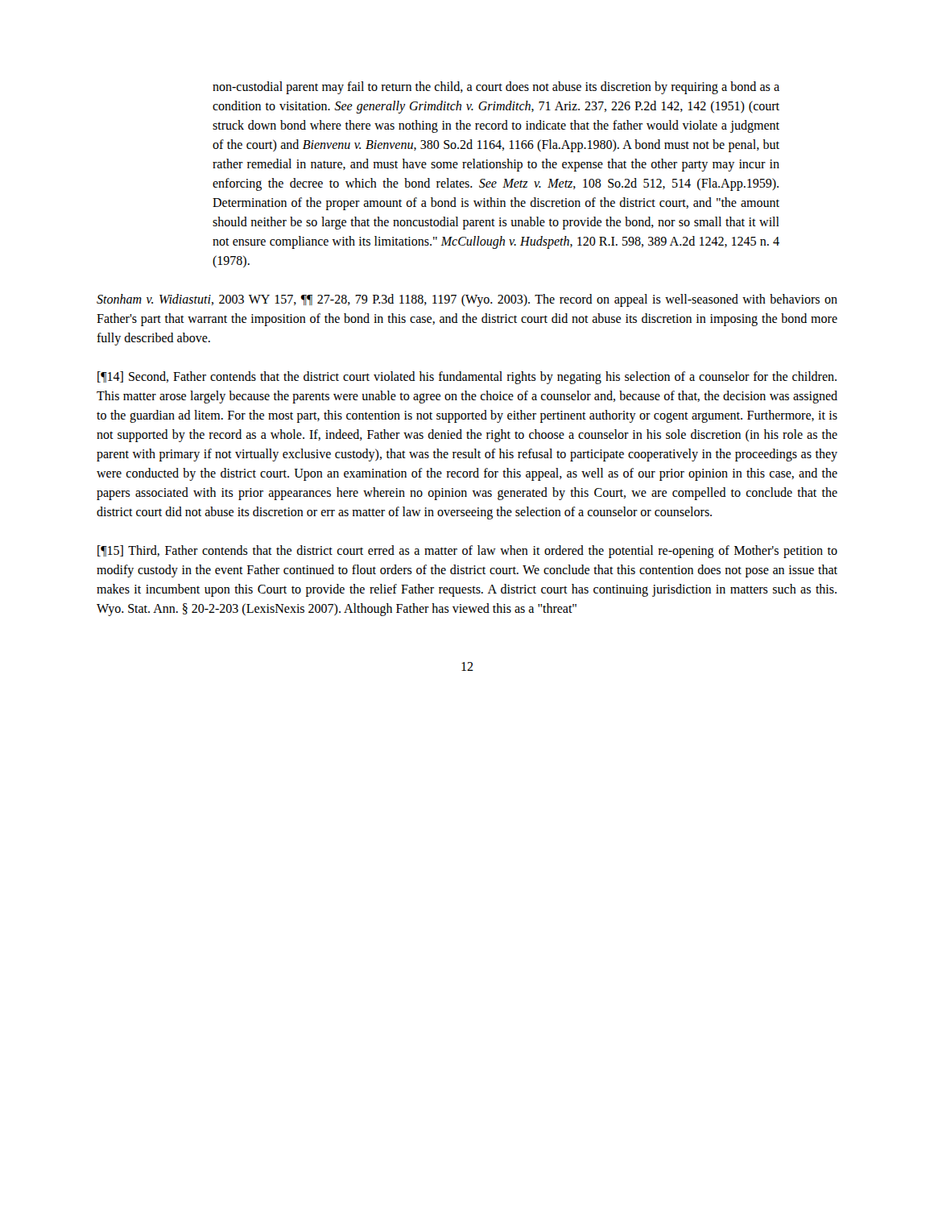non-custodial parent may fail to return the child, a court does not abuse its discretion by requiring a bond as a condition to visitation. See generally Grimditch v. Grimditch, 71 Ariz. 237, 226 P.2d 142, 142 (1951) (court struck down bond where there was nothing in the record to indicate that the father would violate a judgment of the court) and Bienvenu v. Bienvenu, 380 So.2d 1164, 1166 (Fla.App.1980). A bond must not be penal, but rather remedial in nature, and must have some relationship to the expense that the other party may incur in enforcing the decree to which the bond relates. See Metz v. Metz, 108 So.2d 512, 514 (Fla.App.1959). Determination of the proper amount of a bond is within the discretion of the district court, and "the amount should neither be so large that the noncustodial parent is unable to provide the bond, nor so small that it will not ensure compliance with its limitations." McCullough v. Hudspeth, 120 R.I. 598, 389 A.2d 1242, 1245 n. 4 (1978).
Stonham v. Widiastuti, 2003 WY 157, ¶¶ 27-28, 79 P.3d 1188, 1197 (Wyo. 2003). The record on appeal is well-seasoned with behaviors on Father's part that warrant the imposition of the bond in this case, and the district court did not abuse its discretion in imposing the bond more fully described above.
[¶14] Second, Father contends that the district court violated his fundamental rights by negating his selection of a counselor for the children. This matter arose largely because the parents were unable to agree on the choice of a counselor and, because of that, the decision was assigned to the guardian ad litem. For the most part, this contention is not supported by either pertinent authority or cogent argument. Furthermore, it is not supported by the record as a whole. If, indeed, Father was denied the right to choose a counselor in his sole discretion (in his role as the parent with primary if not virtually exclusive custody), that was the result of his refusal to participate cooperatively in the proceedings as they were conducted by the district court. Upon an examination of the record for this appeal, as well as of our prior opinion in this case, and the papers associated with its prior appearances here wherein no opinion was generated by this Court, we are compelled to conclude that the district court did not abuse its discretion or err as matter of law in overseeing the selection of a counselor or counselors.
[¶15] Third, Father contends that the district court erred as a matter of law when it ordered the potential re-opening of Mother's petition to modify custody in the event Father continued to flout orders of the district court. We conclude that this contention does not pose an issue that makes it incumbent upon this Court to provide the relief Father requests. A district court has continuing jurisdiction in matters such as this. Wyo. Stat. Ann. § 20-2-203 (LexisNexis 2007). Although Father has viewed this as a "threat"
12